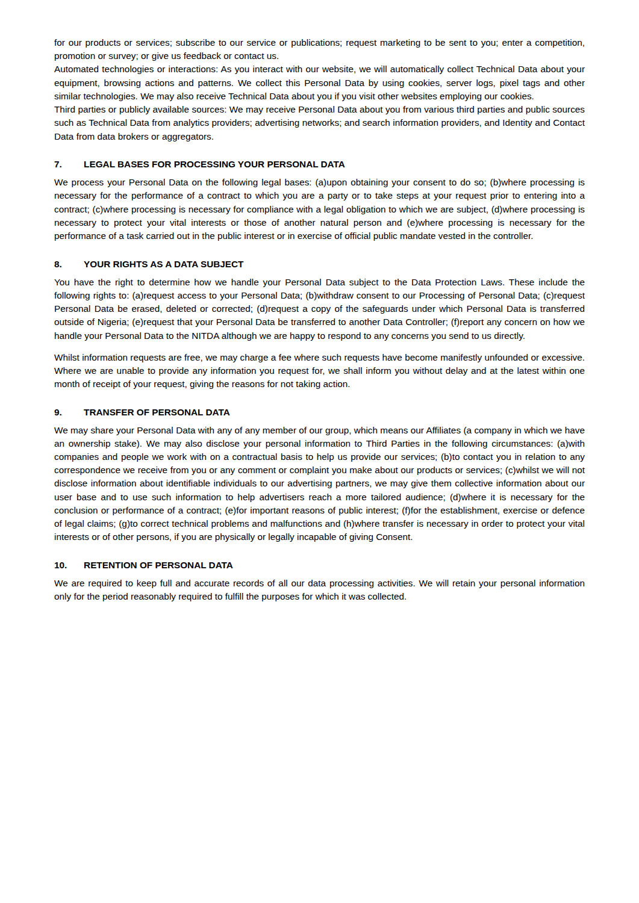for our products or services; subscribe to our service or publications; request marketing to be sent to you; enter a competition, promotion or survey; or give us feedback or contact us.
Automated technologies or interactions: As you interact with our website, we will automatically collect Technical Data about your equipment, browsing actions and patterns. We collect this Personal Data by using cookies, server logs, pixel tags and other similar technologies. We may also receive Technical Data about you if you visit other websites employing our cookies.
Third parties or publicly available sources: We may receive Personal Data about you from various third parties and public sources such as Technical Data from analytics providers; advertising networks; and search information providers, and Identity and Contact Data from data brokers or aggregators.
7. LEGAL BASES FOR PROCESSING YOUR PERSONAL DATA
We process your Personal Data on the following legal bases: (a)upon obtaining your consent to do so; (b)where processing is necessary for the performance of a contract to which you are a party or to take steps at your request prior to entering into a contract; (c)where processing is necessary for compliance with a legal obligation to which we are subject, (d)where processing is necessary to protect your vital interests or those of another natural person and (e)where processing is necessary for the performance of a task carried out in the public interest or in exercise of official public mandate vested in the controller.
8. YOUR RIGHTS AS A DATA SUBJECT
You have the right to determine how we handle your Personal Data subject to the Data Protection Laws. These include the following rights to: (a)request access to your Personal Data; (b)withdraw consent to our Processing of Personal Data; (c)request Personal Data be erased, deleted or corrected; (d)request a copy of the safeguards under which Personal Data is transferred outside of Nigeria; (e)request that your Personal Data be transferred to another Data Controller; (f)report any concern on how we handle your Personal Data to the NITDA although we are happy to respond to any concerns you send to us directly.
Whilst information requests are free, we may charge a fee where such requests have become manifestly unfounded or excessive. Where we are unable to provide any information you request for, we shall inform you without delay and at the latest within one month of receipt of your request, giving the reasons for not taking action.
9. TRANSFER OF PERSONAL DATA
We may share your Personal Data with any of any member of our group, which means our Affiliates (a company in which we have an ownership stake). We may also disclose your personal information to Third Parties in the following circumstances: (a)with companies and people we work with on a contractual basis to help us provide our services; (b)to contact you in relation to any correspondence we receive from you or any comment or complaint you make about our products or services; (c)whilst we will not disclose information about identifiable individuals to our advertising partners, we may give them collective information about our user base and to use such information to help advertisers reach a more tailored audience; (d)where it is necessary for the conclusion or performance of a contract; (e)for important reasons of public interest; (f)for the establishment, exercise or defence of legal claims; (g)to correct technical problems and malfunctions and (h)where transfer is necessary in order to protect your vital interests or of other persons, if you are physically or legally incapable of giving Consent.
10. RETENTION OF PERSONAL DATA
We are required to keep full and accurate records of all our data processing activities. We will retain your personal information only for the period reasonably required to fulfill the purposes for which it was collected.